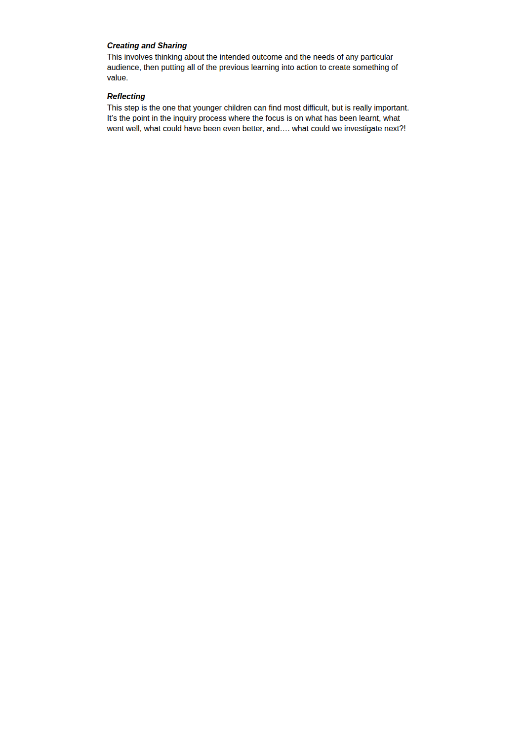Creating and Sharing
This involves thinking about the intended outcome and the needs of any particular audience, then putting all of the previous learning into action to create something of value.
Reflecting
This step is the one that younger children can find most difficult, but is really important. It’s the point in the inquiry process where the focus is on what has been learnt, what went well, what could have been even better, and…. what could we investigate next?!